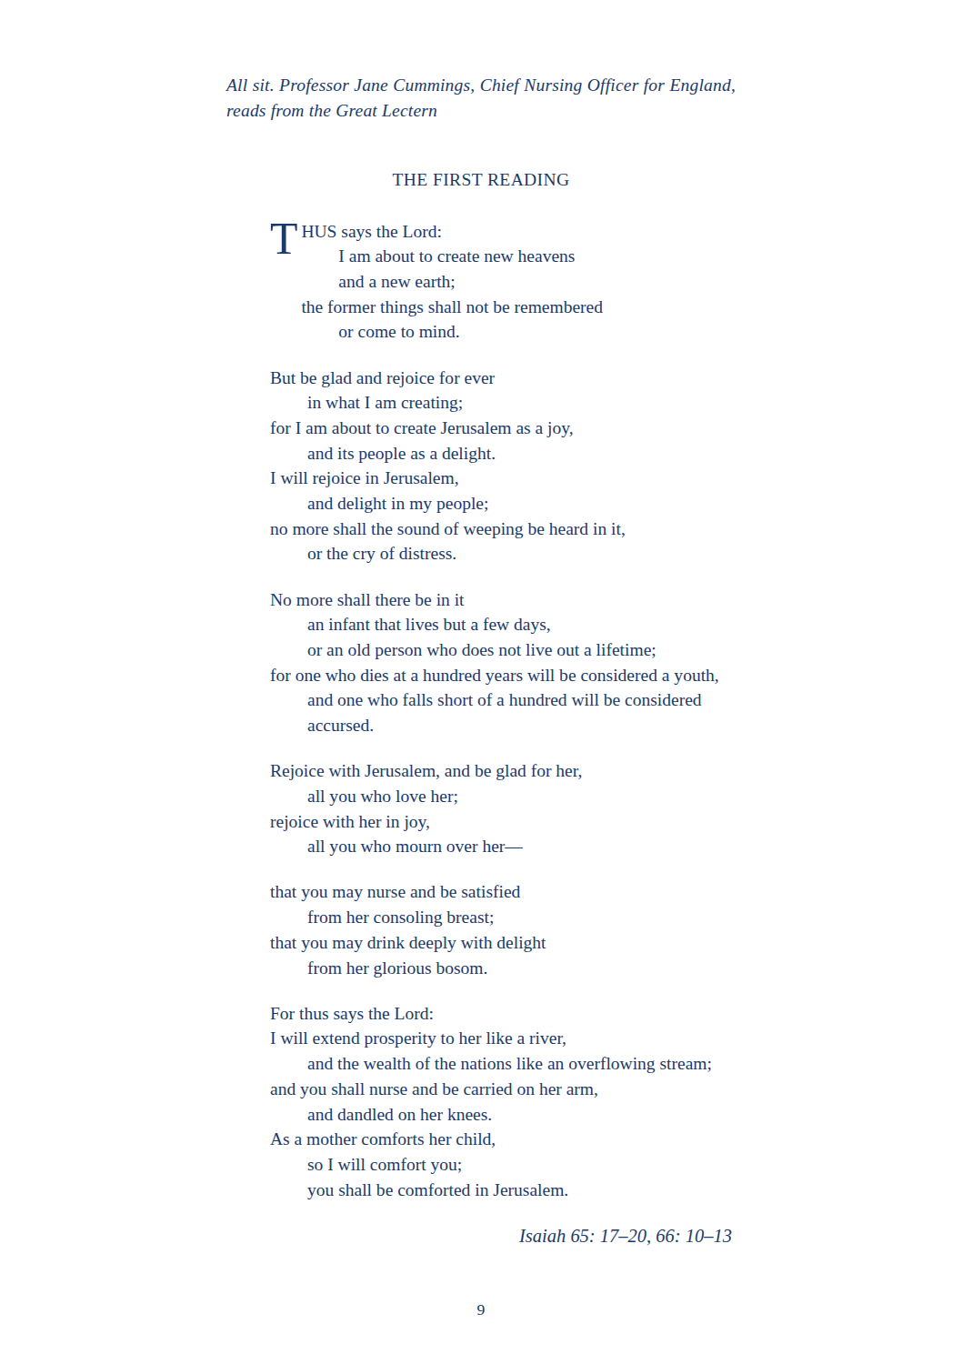All sit. Professor Jane Cummings, Chief Nursing Officer for England, reads from the Great Lectern
THE FIRST READING
T
HUS says the Lord:
I am about to create new heavens and a new earth; the former things shall not be remembered
or come to mind.
But be glad and rejoice for ever
in what I am creating; for I am about to create Jerusalem as a joy,
and its people as a delight. I will rejoice in Jerusalem,
and delight in my people; no more shall the sound of weeping be heard in it,
or the cry of distress.
No more shall there be in it
an infant that lives but a few days, or an old person who does not live out a lifetime; for one who dies at a hundred years will be considered a youth,
and one who falls short of a hundred will be considered accursed.
Rejoice with Jerusalem, and be glad for her,
all you who love her; rejoice with her in joy,
all you who mourn over her—
that you may nurse and be satisfied
from her consoling breast; that you may drink deeply with delight
from her glorious bosom.
For thus says the Lord:
I will extend prosperity to her like a river,
and the wealth of the nations like an overflowing stream; and you shall nurse and be carried on her arm,
and dandled on her knees. As a mother comforts her child,
so I will comfort you; you shall be comforted in Jerusalem.
Isaiah 65: 17–20, 66: 10–13
9